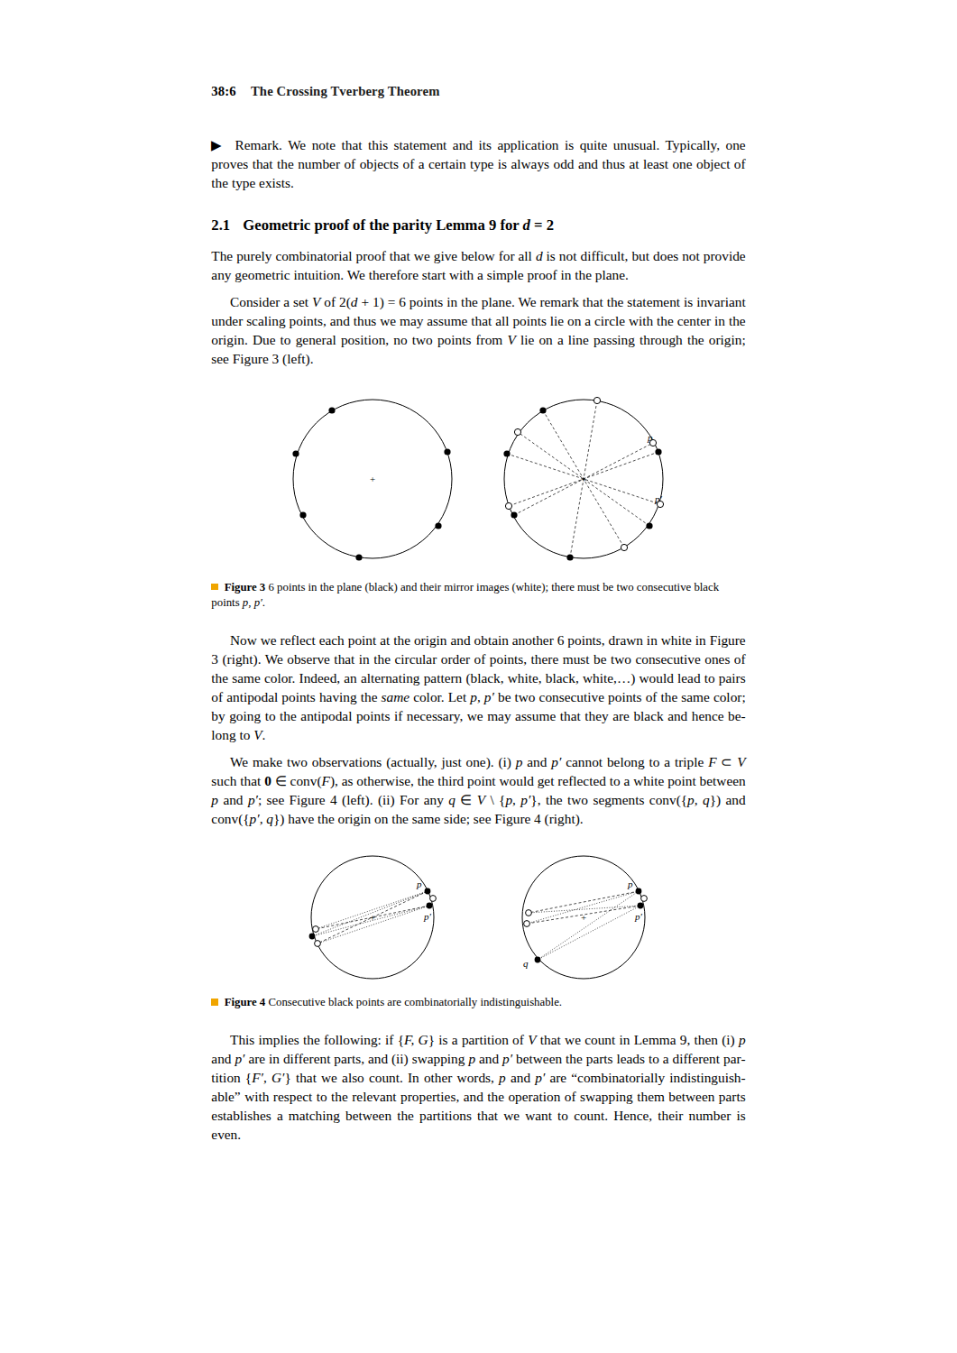38:6 The Crossing Tverberg Theorem
▶ Remark. We note that this statement and its application is quite unusual. Typically, one proves that the number of objects of a certain type is always odd and thus at least one object of the type exists.
2.1 Geometric proof of the parity Lemma 9 for d = 2
The purely combinatorial proof that we give below for all d is not difficult, but does not provide any geometric intuition. We therefore start with a simple proof in the plane.
Consider a set V of 2(d + 1) = 6 points in the plane. We remark that the statement is invariant under scaling points, and thus we may assume that all points lie on a circle with the center in the origin. Due to general position, no two points from V lie on a line passing through the origin; see Figure 3 (left).
+ + p p′
Figure 3 6 points in the plane (black) and their mirror images (white); there must be two consecutive black points p, p′.
Now we reflect each point at the origin and obtain another 6 points, drawn in white in Figure 3 (right). We observe that in the circular order of points, there must be two consecutive ones of the same color. Indeed, an alternating pattern (black, white, black, white,…) would lead to pairs of antipodal points having the same color. Let p, p′ be two consecutive points of the same color; by going to the antipodal points if necessary, we may assume that they are black and hence belong to V.
We make two observations (actually, just one). (i) p and p′ cannot belong to a triple F ⊂ V such that 0 ∈ conv(F), as otherwise, the third point would get reflected to a white point between p and p′; see Figure 4 (left). (ii) For any q ∈ V \ {p, p′}, the two segments conv({p, q}) and conv({p′, q}) have the origin on the same side; see Figure 4 (right).
+ p p′ + p p′ q
Figure 4 Consecutive black points are combinatorially indistinguishable.
This implies the following: if {F, G} is a partition of V that we count in Lemma 9, then (i) p and p′ are in different parts, and (ii) swapping p and p′ between the parts leads to a different partition {F′, G′} that we also count. In other words, p and p′ are “combinatorially indistinguishable” with respect to the relevant properties, and the operation of swapping them between parts establishes a matching between the partitions that we want to count. Hence, their number is even.